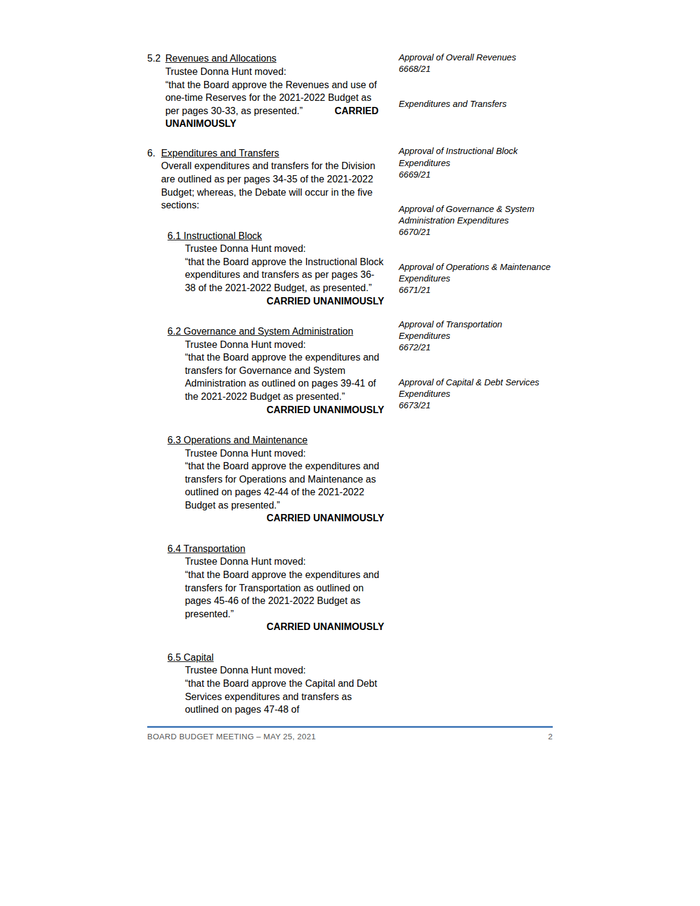5.2
Revenues and Allocations
Trustee Donna Hunt moved:
“that the Board approve the Revenues and use of one-time Reserves for the 2021-2022 Budget as per pages 30-33, as presented.”CARRIED UNANIMOUSLY
6.
Expenditures and Transfers
Overall expenditures and transfers for the Division are outlined as per pages 34-35 of the 2021-2022 Budget; whereas, the Debate will occur in the five sections:
6.1 Instructional Block
Trustee Donna Hunt moved:
“that the Board approve the Instructional Block expenditures and transfers as per pages 36-38 of the 2021-2022 Budget, as presented.”
CARRIED UNANIMOUSLY
6.2 Governance and System Administration
Trustee Donna Hunt moved:
“that the Board approve the expenditures and transfers for Governance and System Administration as outlined on pages 39-41 of the 2021-2022 Budget as presented.”
CARRIED UNANIMOUSLY
6.3 Operations and Maintenance
Trustee Donna Hunt moved:
“that the Board approve the expenditures and transfers for Operations and Maintenance as outlined on pages 42-44 of the 2021-2022 Budget as presented.”
CARRIED UNANIMOUSLY
6.4 Transportation
Trustee Donna Hunt moved:
“that the Board approve the expenditures and transfers for Transportation as outlined on pages 45-46 of the 2021-2022 Budget as presented.”
CARRIED UNANIMOUSLY
6.5 Capital
Trustee Donna Hunt moved:
“that the Board approve the Capital and Debt Services expenditures and transfers as outlined on pages 47-48 of
Approval of Overall Revenues
6668/21
Expenditures and Transfers
Approval of Instructional Block Expenditures
6669/21
Approval of Governance & System Administration Expenditures
6670/21
Approval of Operations & Maintenance Expenditures
6671/21
Approval of Transportation Expenditures
6672/21
Approval of Capital & Debt Services Expenditures
6673/21
BOARD BUDGET MEETING – MAY 25, 2021 2